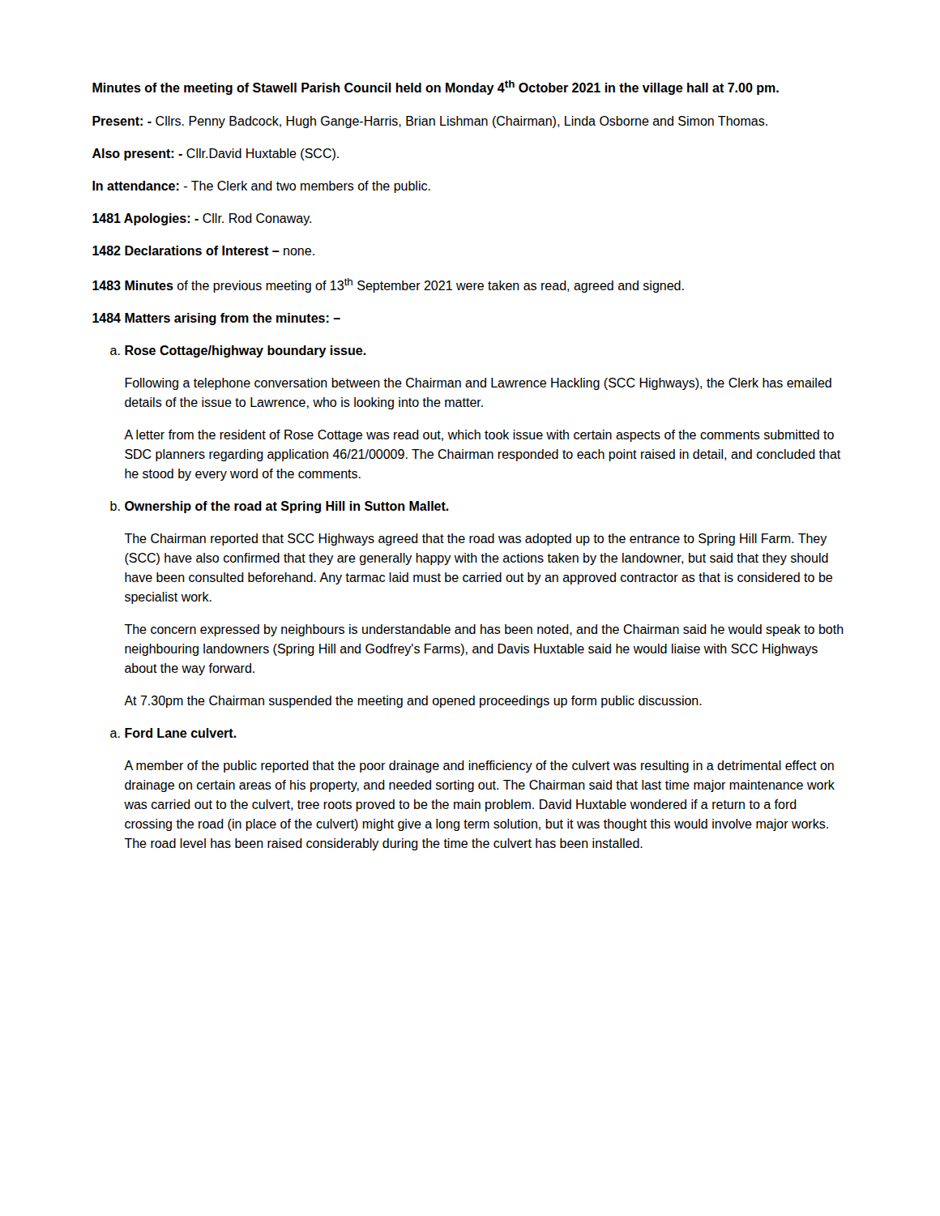Minutes of the meeting of Stawell Parish Council held on Monday 4th October 2021 in the village hall at 7.00 pm.
Present: - Cllrs. Penny Badcock, Hugh Gange-Harris, Brian Lishman (Chairman), Linda Osborne and Simon Thomas.
Also present: - Cllr.David Huxtable (SCC).
In attendance: - The Clerk and two members of the public.
1481 Apologies: - Cllr. Rod Conaway.
1482 Declarations of Interest – none.
1483 Minutes of the previous meeting of 13th September 2021 were taken as read, agreed and signed.
1484 Matters arising from the minutes: –
Rose Cottage/highway boundary issue.
Following a telephone conversation between the Chairman and Lawrence Hackling (SCC Highways), the Clerk has emailed details of the issue to Lawrence, who is looking into the matter.
A letter from the resident of Rose Cottage was read out, which took issue with certain aspects of the comments submitted to SDC planners regarding application 46/21/00009. The Chairman responded to each point raised in detail, and concluded that he stood by every word of the comments.
Ownership of the road at Spring Hill in Sutton Mallet.
The Chairman reported that SCC Highways agreed that the road was adopted up to the entrance to Spring Hill Farm. They (SCC) have also confirmed that they are generally happy with the actions taken by the landowner, but said that they should have been consulted beforehand. Any tarmac laid must be carried out by an approved contractor as that is considered to be specialist work.
The concern expressed by neighbours is understandable and has been noted, and the Chairman said he would speak to both neighbouring landowners (Spring Hill and Godfrey's Farms), and Davis Huxtable said he would liaise with SCC Highways about the way forward.
At 7.30pm the Chairman suspended the meeting and opened proceedings up form public discussion.
Ford Lane culvert.
A member of the public reported that the poor drainage and inefficiency of the culvert was resulting in a detrimental effect on drainage on certain areas of his property, and needed sorting out. The Chairman said that last time major maintenance work was carried out to the culvert, tree roots proved to be the main problem. David Huxtable wondered if a return to a ford crossing the road (in place of the culvert) might give a long term solution, but it was thought this would involve major works. The road level has been raised considerably during the time the culvert has been installed.